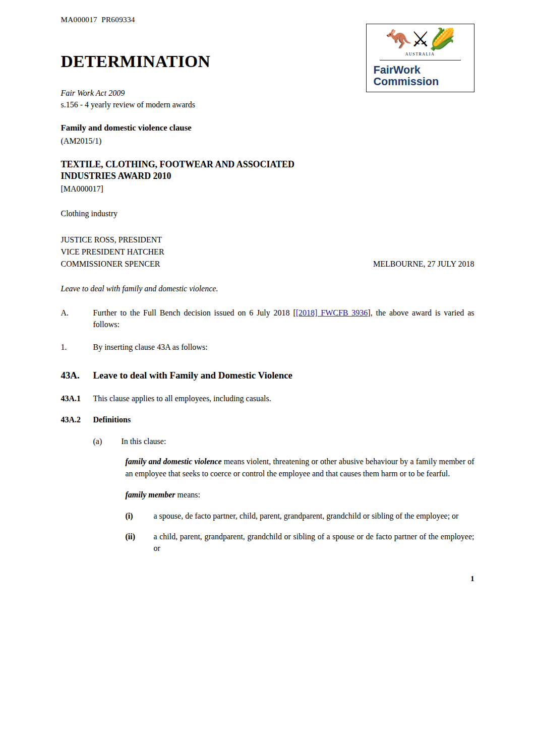MA000017 PR609334
🦘⚔🌽
Australia
FairWork Commission
DETERMINATION
Fair Work Act 2009 s.156 - 4 yearly review of modern awards
Family and domestic violence clause
(AM2015/1)
Textile, Clothing, Footwear and Associated
Industries Award 2010
[MA000017]
Clothing industry
Justice Ross, President
Vice President Hatcher
Commissioner Spencer Melbourne, 27 July 2018
Leave to deal with family and domestic violence.
A. Further to the Full Bench decision issued on 6 July 2018 [[2018] FWCFB 3936], the above award is varied as follows:
1. By inserting clause 43A as follows:
43A. Leave to deal with Family and Domestic Violence
43A.1 This clause applies to all employees, including casuals.
43A.2 Definitions
(a) In this clause:
family and domestic violence means violent, threatening or other abusive behaviour by a family member of an employee that seeks to coerce or control the employee and that causes them harm or to be fearful.
family member means:
(i) a spouse, de facto partner, child, parent, grandparent, grandchild or sibling of the employee; or
(ii) a child, parent, grandparent, grandchild or sibling of a spouse or de facto partner of the employee; or
1